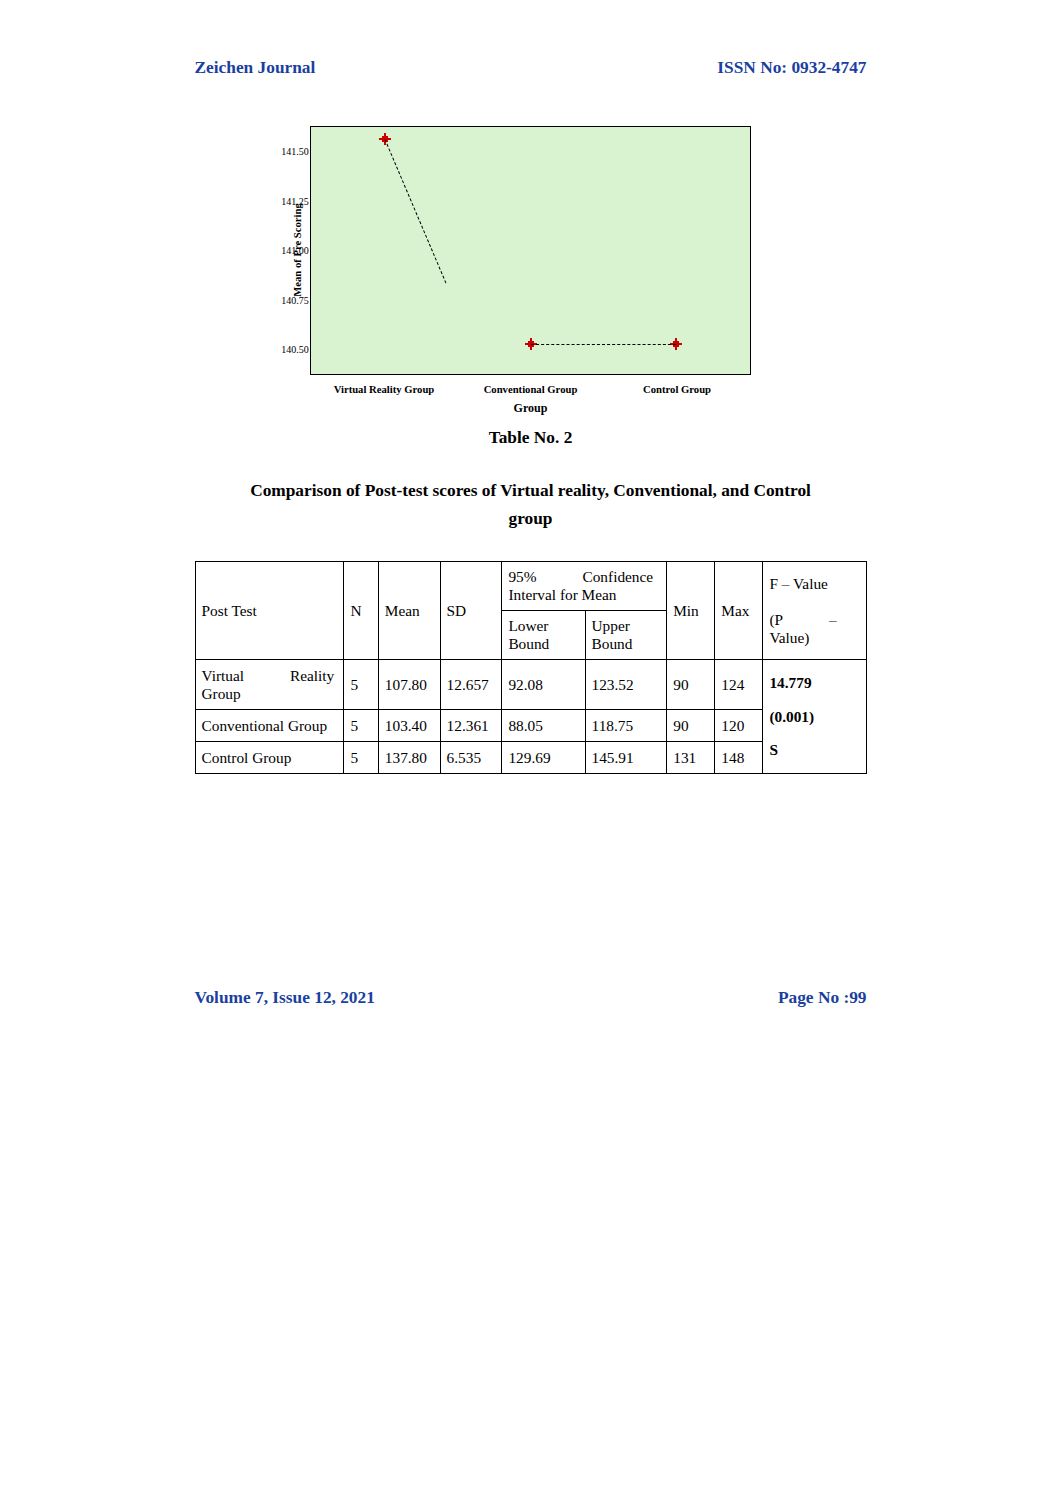Zeichen Journal ISSN No: 0932-4747
Mean of Pre Scoring
141.50 141.25 141.00 140.75 140.50
Virtual Reality Group Conventional Group Control Group
Group
Table No. 2
Comparison of Post-test scores of Virtual reality, Conventional, and Control
group
| Post Test | N | Mean | SD | 95% Confidence Interval for Mean | Min | Max | F – Value (P – Value) |
| --- | --- | --- | --- | --- | --- | --- | --- |
| Lower Bound | Upper Bound |
| Virtual Reality Group | 5 | 107.80 | 12.657 | 92.08 | 123.52 | 90 | 124 | 14.779 (0.001) S |
| Conventional Group | 5 | 103.40 | 12.361 | 88.05 | 118.75 | 90 | 120 |
| Control Group | 5 | 137.80 | 6.535 | 129.69 | 145.91 | 131 | 148 |
Volume 7, Issue 12, 2021 Page No :99